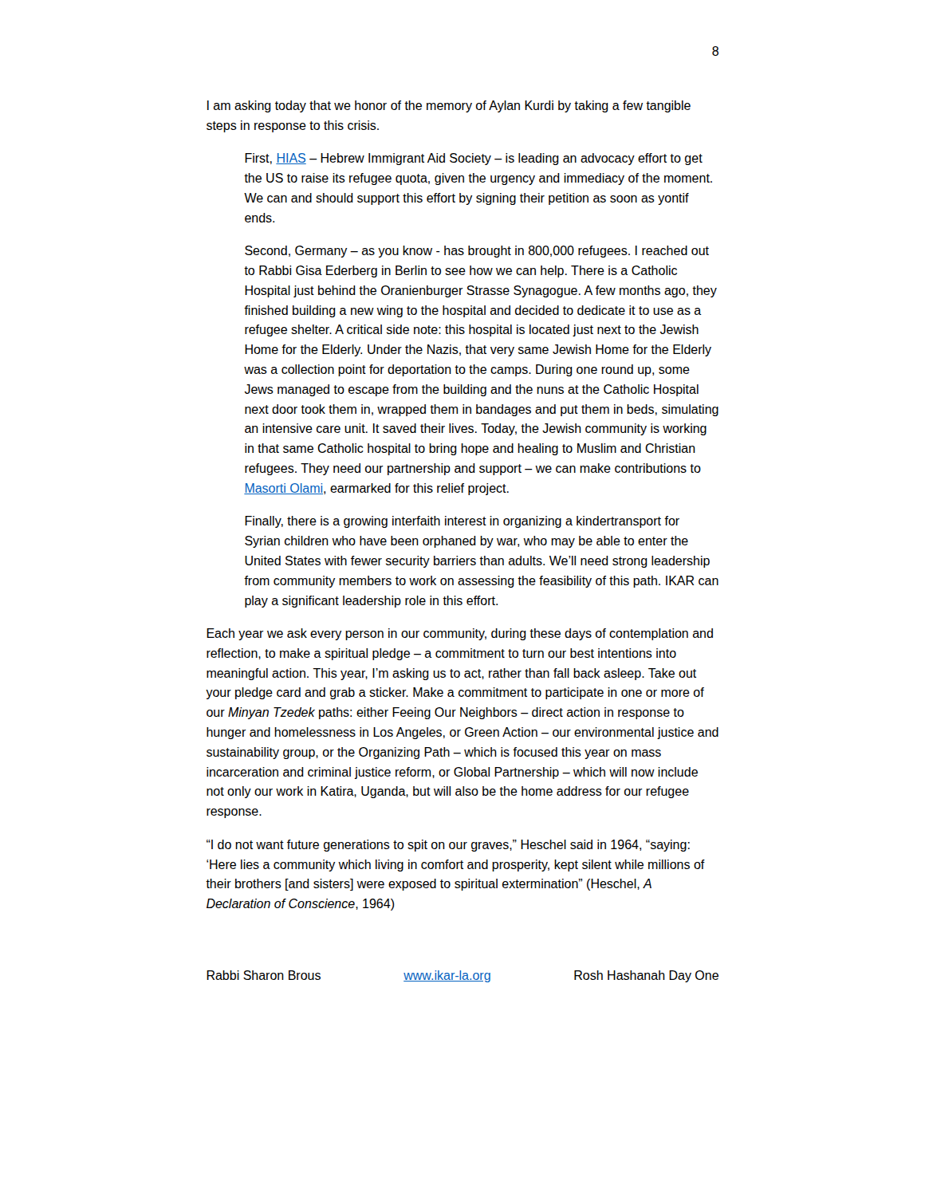8
I am asking today that we honor of the memory of Aylan Kurdi by taking a few tangible steps in response to this crisis.
First, HIAS – Hebrew Immigrant Aid Society – is leading an advocacy effort to get the US to raise its refugee quota, given the urgency and immediacy of the moment. We can and should support this effort by signing their petition as soon as yontif ends.
Second, Germany – as you know - has brought in 800,000 refugees. I reached out to Rabbi Gisa Ederberg in Berlin to see how we can help. There is a Catholic Hospital just behind the Oranienburger Strasse Synagogue. A few months ago, they finished building a new wing to the hospital and decided to dedicate it to use as a refugee shelter. A critical side note: this hospital is located just next to the Jewish Home for the Elderly. Under the Nazis, that very same Jewish Home for the Elderly was a collection point for deportation to the camps. During one round up, some Jews managed to escape from the building and the nuns at the Catholic Hospital next door took them in, wrapped them in bandages and put them in beds, simulating an intensive care unit. It saved their lives. Today, the Jewish community is working in that same Catholic hospital to bring hope and healing to Muslim and Christian refugees. They need our partnership and support – we can make contributions to Masorti Olami, earmarked for this relief project.
Finally, there is a growing interfaith interest in organizing a kindertransport for Syrian children who have been orphaned by war, who may be able to enter the United States with fewer security barriers than adults. We’ll need strong leadership from community members to work on assessing the feasibility of this path. IKAR can play a significant leadership role in this effort.
Each year we ask every person in our community, during these days of contemplation and reflection, to make a spiritual pledge – a commitment to turn our best intentions into meaningful action. This year, I’m asking us to act, rather than fall back asleep. Take out your pledge card and grab a sticker. Make a commitment to participate in one or more of our Minyan Tzedek paths: either Feeing Our Neighbors – direct action in response to hunger and homelessness in Los Angeles, or Green Action – our environmental justice and sustainability group, or the Organizing Path – which is focused this year on mass incarceration and criminal justice reform, or Global Partnership – which will now include not only our work in Katira, Uganda, but will also be the home address for our refugee response.
“I do not want future generations to spit on our graves,” Heschel said in 1964, “saying: ‘Here lies a community which living in comfort and prosperity, kept silent while millions of their brothers [and sisters] were exposed to spiritual extermination” (Heschel, A Declaration of Conscience, 1964)
Rabbi Sharon Brous
www.ikar-la.org
Rosh Hashanah Day One